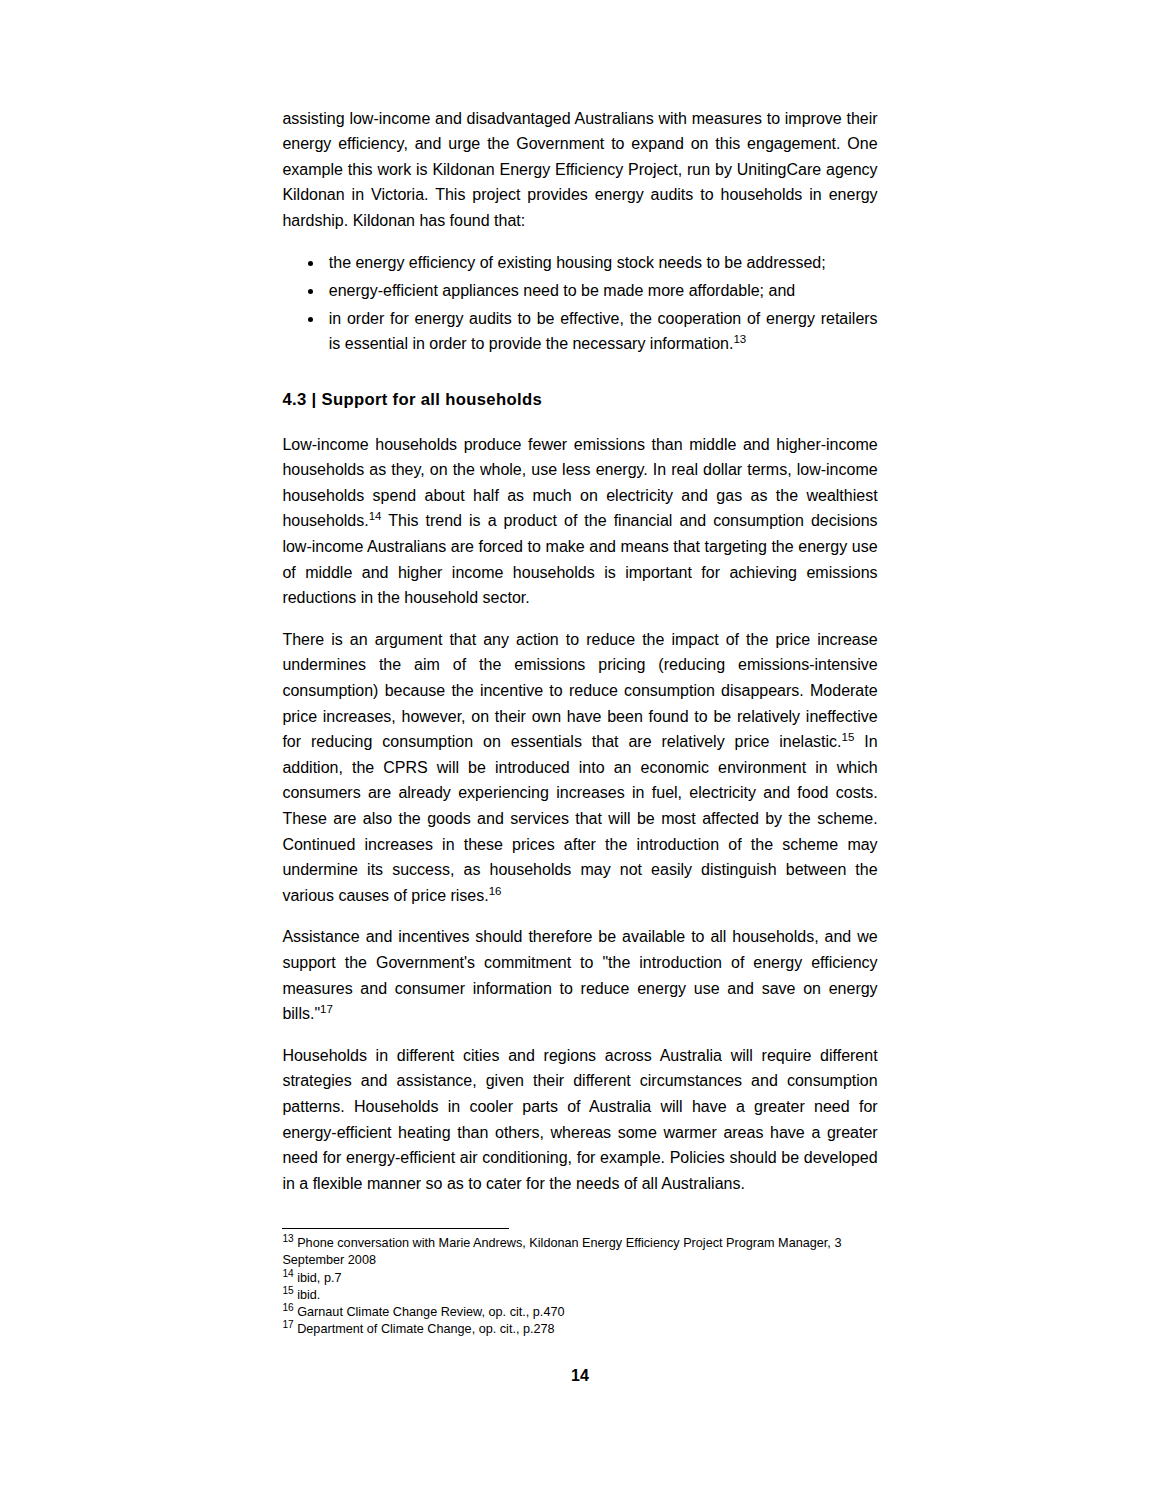assisting low-income and disadvantaged Australians with measures to improve their energy efficiency, and urge the Government to expand on this engagement. One example this work is Kildonan Energy Efficiency Project, run by UnitingCare agency Kildonan in Victoria. This project provides energy audits to households in energy hardship. Kildonan has found that:
the energy efficiency of existing housing stock needs to be addressed;
energy-efficient appliances need to be made more affordable; and
in order for energy audits to be effective, the cooperation of energy retailers is essential in order to provide the necessary information.13
4.3 | Support for all households
Low-income households produce fewer emissions than middle and higher-income households as they, on the whole, use less energy. In real dollar terms, low-income households spend about half as much on electricity and gas as the wealthiest households.14 This trend is a product of the financial and consumption decisions low-income Australians are forced to make and means that targeting the energy use of middle and higher income households is important for achieving emissions reductions in the household sector.
There is an argument that any action to reduce the impact of the price increase undermines the aim of the emissions pricing (reducing emissions-intensive consumption) because the incentive to reduce consumption disappears. Moderate price increases, however, on their own have been found to be relatively ineffective for reducing consumption on essentials that are relatively price inelastic.15 In addition, the CPRS will be introduced into an economic environment in which consumers are already experiencing increases in fuel, electricity and food costs. These are also the goods and services that will be most affected by the scheme. Continued increases in these prices after the introduction of the scheme may undermine its success, as households may not easily distinguish between the various causes of price rises.16
Assistance and incentives should therefore be available to all households, and we support the Government's commitment to "the introduction of energy efficiency measures and consumer information to reduce energy use and save on energy bills."17
Households in different cities and regions across Australia will require different strategies and assistance, given their different circumstances and consumption patterns. Households in cooler parts of Australia will have a greater need for energy-efficient heating than others, whereas some warmer areas have a greater need for energy-efficient air conditioning, for example. Policies should be developed in a flexible manner so as to cater for the needs of all Australians.
13 Phone conversation with Marie Andrews, Kildonan Energy Efficiency Project Program Manager, 3 September 2008
14 ibid, p.7
15 ibid.
16 Garnaut Climate Change Review, op. cit., p.470
17 Department of Climate Change, op. cit., p.278
14